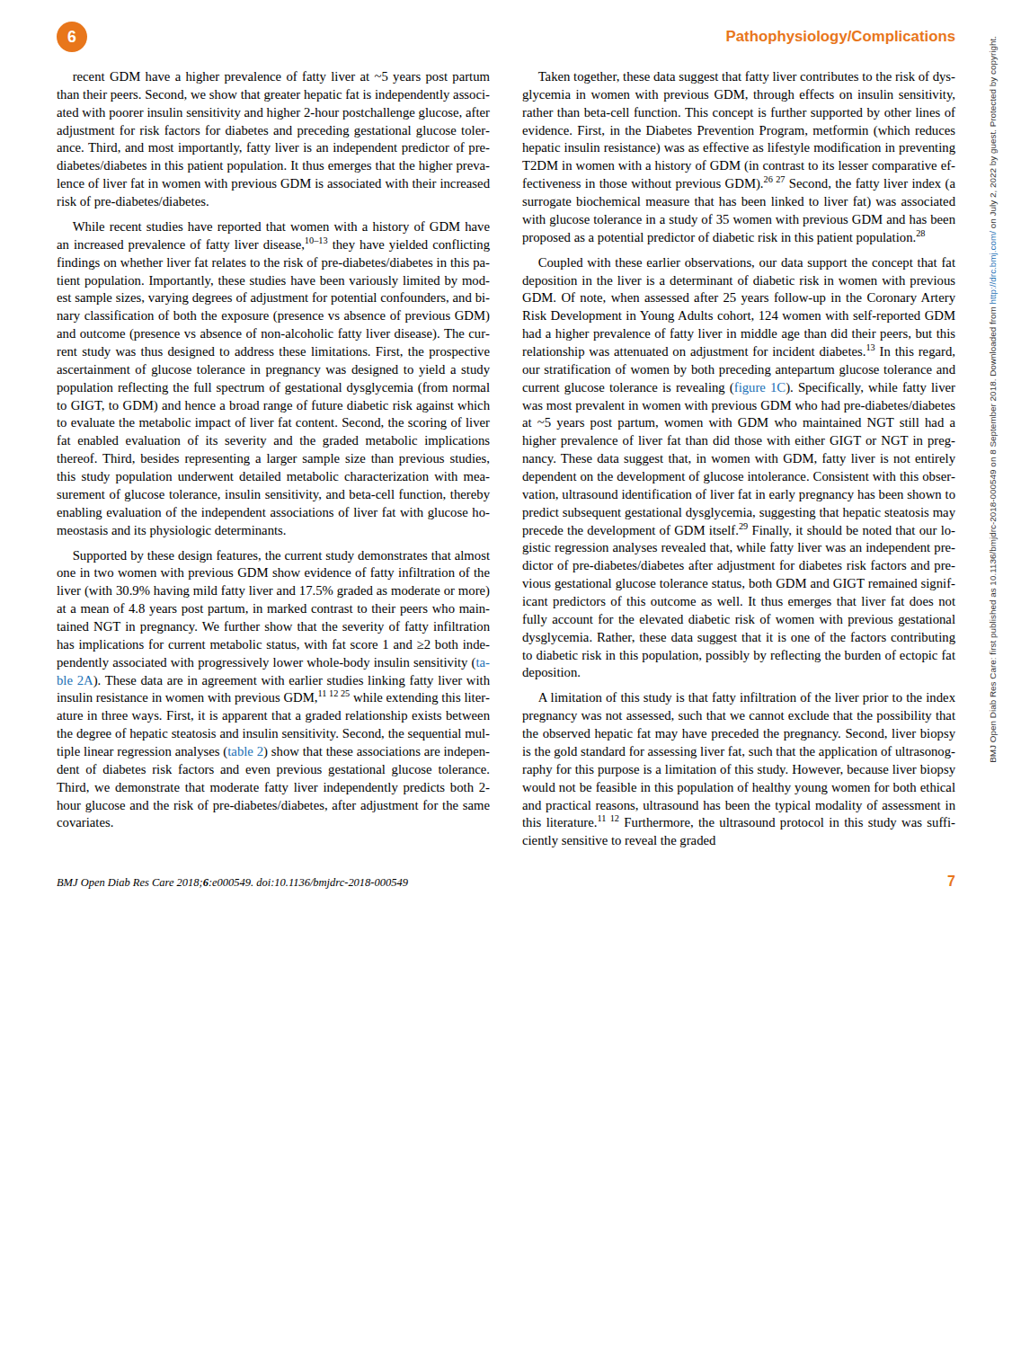BMJ Open Diab Res Care: first published as 10.1136/bmjdrc-2018-000549 on 8 September 2018. Downloaded from http://drc.bmj.com/ on July 2, 2022 by guest. Protected by copyright.
6
Pathophysiology/Complications
recent GDM have a higher prevalence of fatty liver at ~5 years post partum than their peers. Second, we show that greater hepatic fat is independently associated with poorer insulin sensitivity and higher 2-hour postchallenge glucose, after adjustment for risk factors for diabetes and preceding gestational glucose tolerance. Third, and most importantly, fatty liver is an independent predictor of pre-diabetes/diabetes in this patient population. It thus emerges that the higher prevalence of liver fat in women with previous GDM is associated with their increased risk of pre-diabetes/diabetes.
While recent studies have reported that women with a history of GDM have an increased prevalence of fatty liver disease,10–13 they have yielded conflicting findings on whether liver fat relates to the risk of pre-diabetes/diabetes in this patient population. Importantly, these studies have been variously limited by modest sample sizes, varying degrees of adjustment for potential confounders, and binary classification of both the exposure (presence vs absence of previous GDM) and outcome (presence vs absence of non-alcoholic fatty liver disease). The current study was thus designed to address these limitations. First, the prospective ascertainment of glucose tolerance in pregnancy was designed to yield a study population reflecting the full spectrum of gestational dysglycemia (from normal to GIGT, to GDM) and hence a broad range of future diabetic risk against which to evaluate the metabolic impact of liver fat content. Second, the scoring of liver fat enabled evaluation of its severity and the graded metabolic implications thereof. Third, besides representing a larger sample size than previous studies, this study population underwent detailed metabolic characterization with measurement of glucose tolerance, insulin sensitivity, and beta-cell function, thereby enabling evaluation of the independent associations of liver fat with glucose homeostasis and its physiologic determinants.
Supported by these design features, the current study demonstrates that almost one in two women with previous GDM show evidence of fatty infiltration of the liver (with 30.9% having mild fatty liver and 17.5% graded as moderate or more) at a mean of 4.8 years post partum, in marked contrast to their peers who maintained NGT in pregnancy. We further show that the severity of fatty infiltration has implications for current metabolic status, with fat score 1 and ≥2 both independently associated with progressively lower whole-body insulin sensitivity (table 2A). These data are in agreement with earlier studies linking fatty liver with insulin resistance in women with previous GDM,11 12 25 while extending this literature in three ways. First, it is apparent that a graded relationship exists between the degree of hepatic steatosis and insulin sensitivity. Second, the sequential multiple linear regression analyses (table 2) show that these associations are independent of diabetes risk factors and even previous gestational glucose tolerance. Third, we demonstrate that moderate fatty liver independently predicts both 2-hour glucose and the risk of pre-diabetes/diabetes, after adjustment for the same covariates.
Taken together, these data suggest that fatty liver contributes to the risk of dysglycemia in women with previous GDM, through effects on insulin sensitivity, rather than beta-cell function. This concept is further supported by other lines of evidence. First, in the Diabetes Prevention Program, metformin (which reduces hepatic insulin resistance) was as effective as lifestyle modification in preventing T2DM in women with a history of GDM (in contrast to its lesser comparative effectiveness in those without previous GDM).26 27 Second, the fatty liver index (a surrogate biochemical measure that has been linked to liver fat) was associated with glucose tolerance in a study of 35 women with previous GDM and has been proposed as a potential predictor of diabetic risk in this patient population.28
Coupled with these earlier observations, our data support the concept that fat deposition in the liver is a determinant of diabetic risk in women with previous GDM. Of note, when assessed after 25 years follow-up in the Coronary Artery Risk Development in Young Adults cohort, 124 women with self-reported GDM had a higher prevalence of fatty liver in middle age than did their peers, but this relationship was attenuated on adjustment for incident diabetes.13 In this regard, our stratification of women by both preceding antepartum glucose tolerance and current glucose tolerance is revealing (figure 1C). Specifically, while fatty liver was most prevalent in women with previous GDM who had pre-diabetes/diabetes at ~5 years post partum, women with GDM who maintained NGT still had a higher prevalence of liver fat than did those with either GIGT or NGT in pregnancy. These data suggest that, in women with GDM, fatty liver is not entirely dependent on the development of glucose intolerance. Consistent with this observation, ultrasound identification of liver fat in early pregnancy has been shown to predict subsequent gestational dysglycemia, suggesting that hepatic steatosis may precede the development of GDM itself.29 Finally, it should be noted that our logistic regression analyses revealed that, while fatty liver was an independent predictor of pre-diabetes/diabetes after adjustment for diabetes risk factors and previous gestational glucose tolerance status, both GDM and GIGT remained significant predictors of this outcome as well. It thus emerges that liver fat does not fully account for the elevated diabetic risk of women with previous gestational dysglycemia. Rather, these data suggest that it is one of the factors contributing to diabetic risk in this population, possibly by reflecting the burden of ectopic fat deposition.
A limitation of this study is that fatty infiltration of the liver prior to the index pregnancy was not assessed, such that we cannot exclude that the possibility that the observed hepatic fat may have preceded the pregnancy. Second, liver biopsy is the gold standard for assessing liver fat, such that the application of ultrasonography for this purpose is a limitation of this study. However, because liver biopsy would not be feasible in this population of healthy young women for both ethical and practical reasons, ultrasound has been the typical modality of assessment in this literature.11 12 Furthermore, the ultrasound protocol in this study was sufficiently sensitive to reveal the graded
BMJ Open Diab Res Care 2018;6:e000549. doi:10.1136/bmjdrc-2018-000549
7